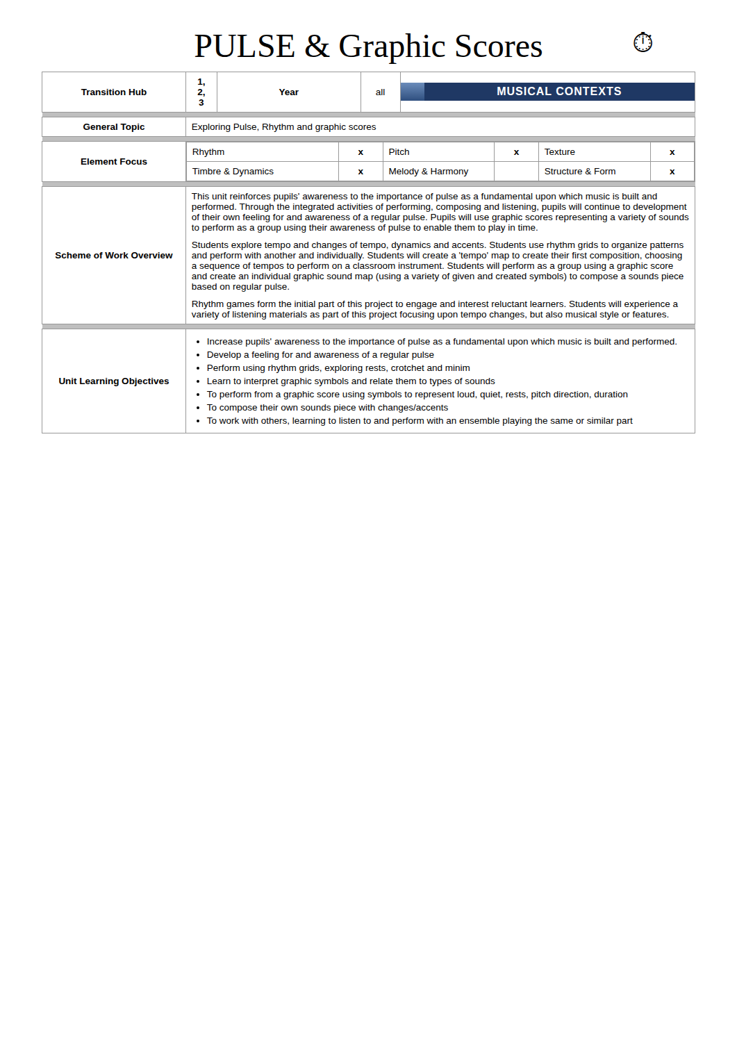PULSE & Graphic Scores ⏱
| Transition Hub | 1, 2, 3 | Year | all | MUSICAL CONTEXTS |
| General Topic | Exploring Pulse, Rhythm and graphic scores |
| Element Focus | / Rhythm / x / Pitch / x / Texture / x / / Timbre & Dynamics / x / Melody & Harmony / / Structure & Form / x / |
| Scheme of Work Overview | This unit reinforces pupils' awareness to the importance of pulse as a fundamental upon which music is built and performed. Through the integrated activities of performing, composing and listening, pupils will continue to development of their own feeling for and awareness of a regular pulse. Pupils will use graphic scores representing a variety of sounds to perform as a group using their awareness of pulse to enable them to play in time. Students explore tempo and changes of tempo, dynamics and accents. Students use rhythm grids to organize patterns and perform with another and individually. Students will create a 'tempo' map to create their first composition, choosing a sequence of tempos to perform on a classroom instrument. Students will perform as a group using a graphic score and create an individual graphic sound map (using a variety of given and created symbols) to compose a sounds piece based on regular pulse. Rhythm games form the initial part of this project to engage and interest reluctant learners. Students will experience a variety of listening materials as part of this project focusing upon tempo changes, but also musical style or features. |
| Unit Learning Objectives | Increase pupils' awareness to the importance of pulse as a fundamental upon which music is built and performed. Develop a feeling for and awareness of a regular pulse Perform using rhythm grids, exploring rests, crotchet and minim Learn to interpret graphic symbols and relate them to types of sounds To perform from a graphic score using symbols to represent loud, quiet, rests, pitch direction, duration To compose their own sounds piece with changes/accents To work with others, learning to listen to and perform with an ensemble playing the same or similar part |